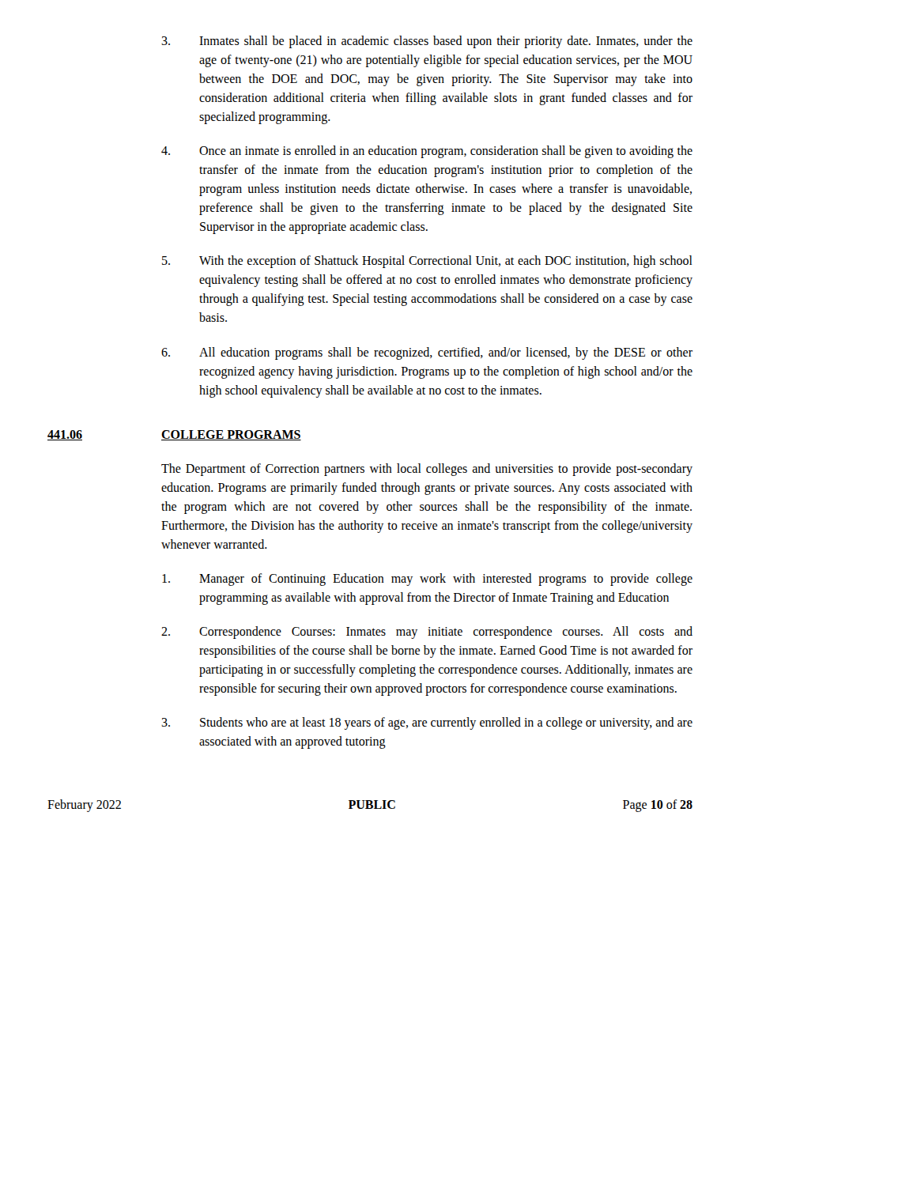3.
Inmates shall be placed in academic classes based upon their priority date. Inmates, under the age of twenty-one (21) who are potentially eligible for special education services, per the MOU between the DOE and DOC, may be given priority. The Site Supervisor may take into consideration additional criteria when filling available slots in grant funded classes and for specialized programming.
4.
Once an inmate is enrolled in an education program, consideration shall be given to avoiding the transfer of the inmate from the education program's institution prior to completion of the program unless institution needs dictate otherwise. In cases where a transfer is unavoidable, preference shall be given to the transferring inmate to be placed by the designated Site Supervisor in the appropriate academic class.
5.
With the exception of Shattuck Hospital Correctional Unit, at each DOC institution, high school equivalency testing shall be offered at no cost to enrolled inmates who demonstrate proficiency through a qualifying test. Special testing accommodations shall be considered on a case by case basis.
6.
All education programs shall be recognized, certified, and/or licensed, by the DESE or other recognized agency having jurisdiction. Programs up to the completion of high school and/or the high school equivalency shall be available at no cost to the inmates.
441.06
COLLEGE PROGRAMS
The Department of Correction partners with local colleges and universities to provide post-secondary education. Programs are primarily funded through grants or private sources. Any costs associated with the program which are not covered by other sources shall be the responsibility of the inmate. Furthermore, the Division has the authority to receive an inmate's transcript from the college/university whenever warranted.
1.
Manager of Continuing Education may work with interested programs to provide college programming as available with approval from the Director of Inmate Training and Education
2.
Correspondence Courses: Inmates may initiate correspondence courses. All costs and responsibilities of the course shall be borne by the inmate. Earned Good Time is not awarded for participating in or successfully completing the correspondence courses. Additionally, inmates are responsible for securing their own approved proctors for correspondence course examinations.
3.
Students who are at least 18 years of age, are currently enrolled in a college or university, and are associated with an approved tutoring
February 2022
PUBLIC
Page 10 of 28